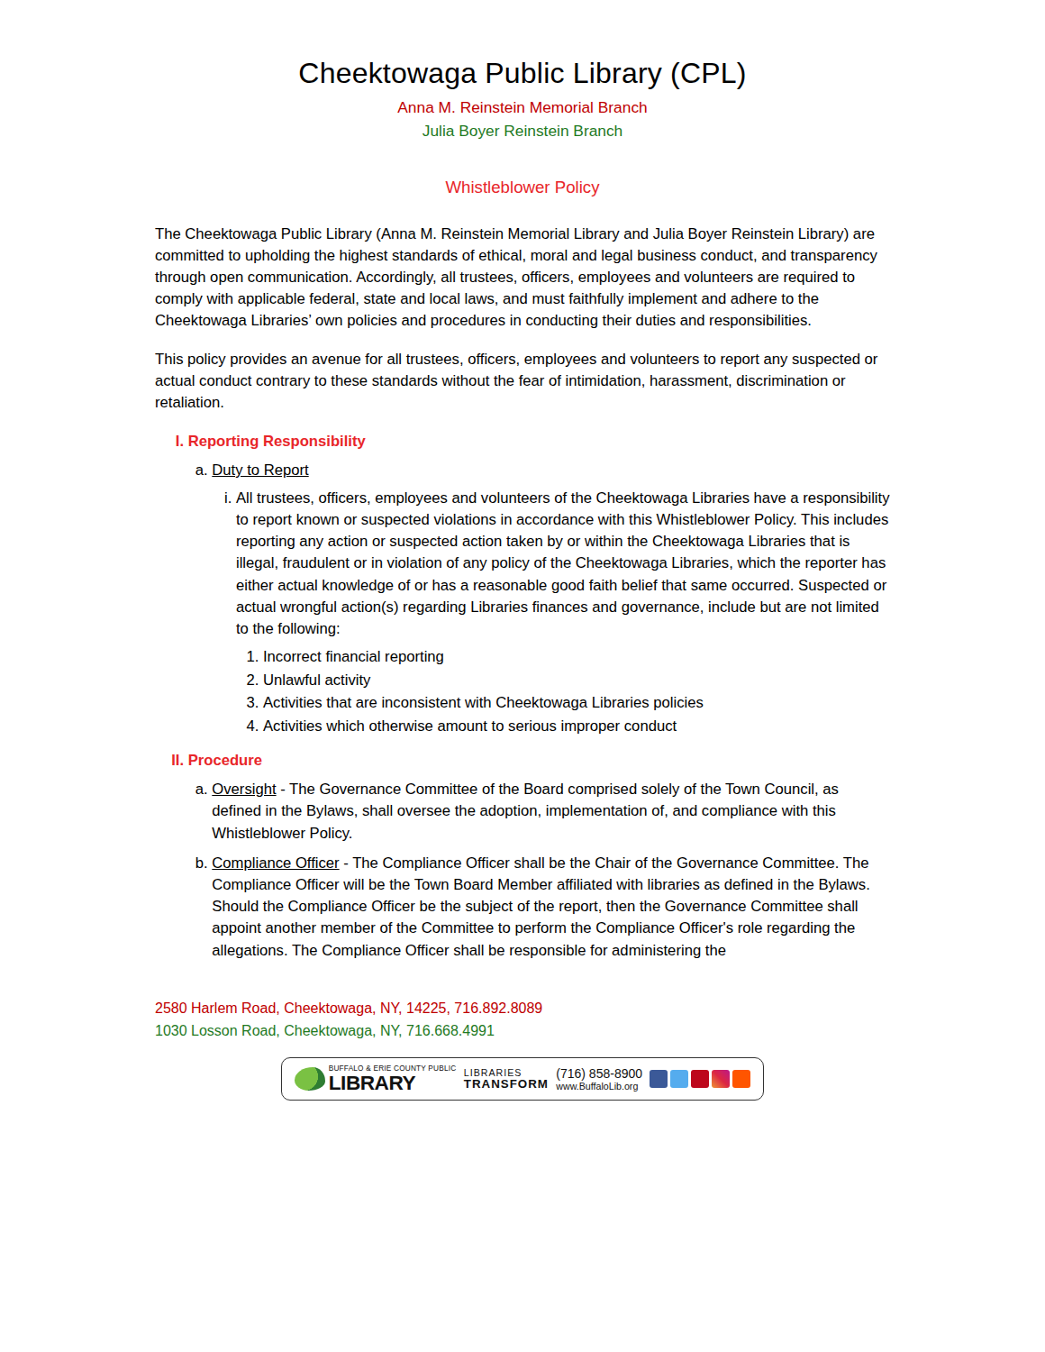Cheektowaga Public Library (CPL)
Anna M. Reinstein Memorial Branch
Julia Boyer Reinstein Branch
Whistleblower Policy
The Cheektowaga Public Library (Anna M. Reinstein Memorial Library and Julia Boyer Reinstein Library) are committed to upholding the highest standards of ethical, moral and legal business conduct, and transparency through open communication. Accordingly, all trustees, officers, employees and volunteers are required to comply with applicable federal, state and local laws, and must faithfully implement and adhere to the Cheektowaga Libraries’ own policies and procedures in conducting their duties and responsibilities.
This policy provides an avenue for all trustees, officers, employees and volunteers to report any suspected or actual conduct contrary to these standards without the fear of intimidation, harassment, discrimination or retaliation.
Reporting Responsibility
Duty to Report
All trustees, officers, employees and volunteers of the Cheektowaga Libraries have a responsibility to report known or suspected violations in accordance with this Whistleblower Policy. This includes reporting any action or suspected action taken by or within the Cheektowaga Libraries that is illegal, fraudulent or in violation of any policy of the Cheektowaga Libraries, which the reporter has either actual knowledge of or has a reasonable good faith belief that same occurred. Suspected or actual wrongful action(s) regarding Libraries finances and governance, include but are not limited to the following:
Incorrect financial reporting
Unlawful activity
Activities that are inconsistent with Cheektowaga Libraries policies
Activities which otherwise amount to serious improper conduct
Procedure
Oversight - The Governance Committee of the Board comprised solely of the Town Council, as defined in the Bylaws, shall oversee the adoption, implementation of, and compliance with this Whistleblower Policy.
Compliance Officer - The Compliance Officer shall be the Chair of the Governance Committee. The Compliance Officer will be the Town Board Member affiliated with libraries as defined in the Bylaws. Should the Compliance Officer be the subject of the report, then the Governance Committee shall appoint another member of the Committee to perform the Compliance Officer's role regarding the allegations. The Compliance Officer shall be responsible for administering the
2580 Harlem Road, Cheektowaga, NY, 14225, 716.892.8089
1030 Losson Road, Cheektowaga, NY, 716.668.4991
BUFFALO & ERIE COUNTY PUBLIC LIBRARY
LIBRARIES TRANSFORM
(716) 858-8900 www.BuffaloLib.org